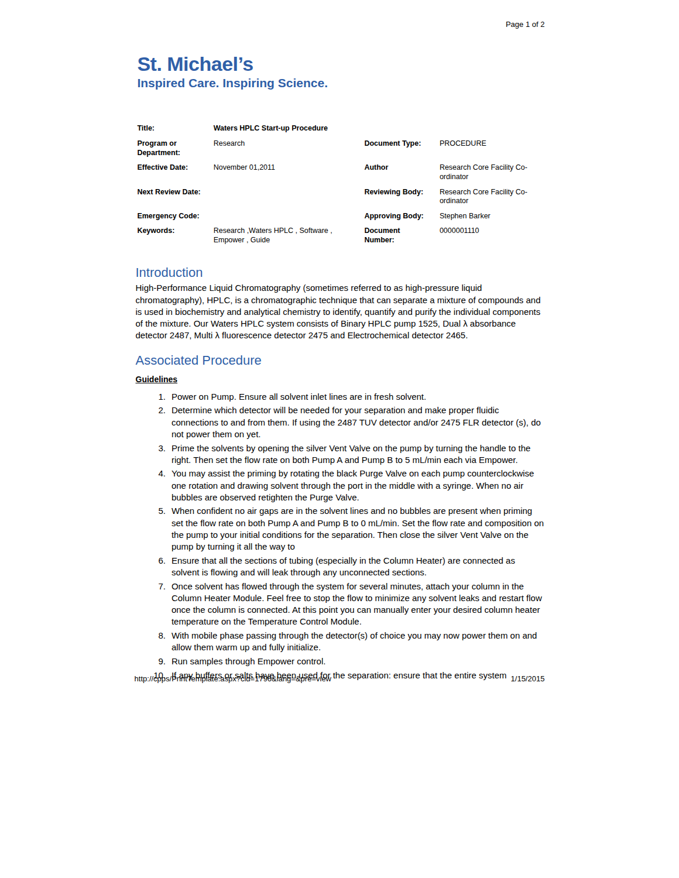Page 1 of 2
St. Michael’s
Inspired Care. Inspiring Science.
| Title: | Waters HPLC Start-up Procedure | | |
| Program or Department: | Research | Document Type: | PROCEDURE |
| Effective Date: | November 01,2011 | Author | Research Core Facility Co-ordinator |
| Next Review Date: | | Reviewing Body: | Research Core Facility Co-ordinator |
| Emergency Code: | | Approving Body: | Stephen Barker |
| Keywords: | Research ,Waters HPLC , Software , Empower , Guide | Document Number: | 0000001110 |
Introduction
High-Performance Liquid Chromatography (sometimes referred to as high-pressure liquid chromatography), HPLC, is a chromatographic technique that can separate a mixture of compounds and is used in biochemistry and analytical chemistry to identify, quantify and purify the individual components of the mixture. Our Waters HPLC system consists of Binary HPLC pump 1525, Dual λ absorbance detector 2487, Multi λ fluorescence detector 2475 and Electrochemical detector 2465.
Associated Procedure
Guidelines
Power on Pump. Ensure all solvent inlet lines are in fresh solvent.
Determine which detector will be needed for your separation and make proper fluidic connections to and from them. If using the 2487 TUV detector and/or 2475 FLR detector (s), do not power them on yet.
Prime the solvents by opening the silver Vent Valve on the pump by turning the handle to the right. Then set the flow rate on both Pump A and Pump B to 5 mL/min each via Empower.
You may assist the priming by rotating the black Purge Valve on each pump counterclockwise one rotation and drawing solvent through the port in the middle with a syringe. When no air bubbles are observed retighten the Purge Valve.
When confident no air gaps are in the solvent lines and no bubbles are present when priming set the flow rate on both Pump A and Pump B to 0 mL/min. Set the flow rate and composition on the pump to your initial conditions for the separation. Then close the silver Vent Valve on the pump by turning it all the way to
Ensure that all the sections of tubing (especially in the Column Heater) are connected as solvent is flowing and will leak through any unconnected sections.
Once solvent has flowed through the system for several minutes, attach your column in the Column Heater Module. Feel free to stop the flow to minimize any solvent leaks and restart flow once the column is connected. At this point you can manually enter your desired column heater temperature on the Temperature Control Module.
With mobile phase passing through the detector(s) of choice you may now power them on and allow them warm up and fully initialize.
Run samples through Empower control.
If any buffers or salts have been used for the separation: ensure that the entire system
http://cpps/PrintTemplate.aspx?cid=1796&lang=&pre=view 1/15/2015